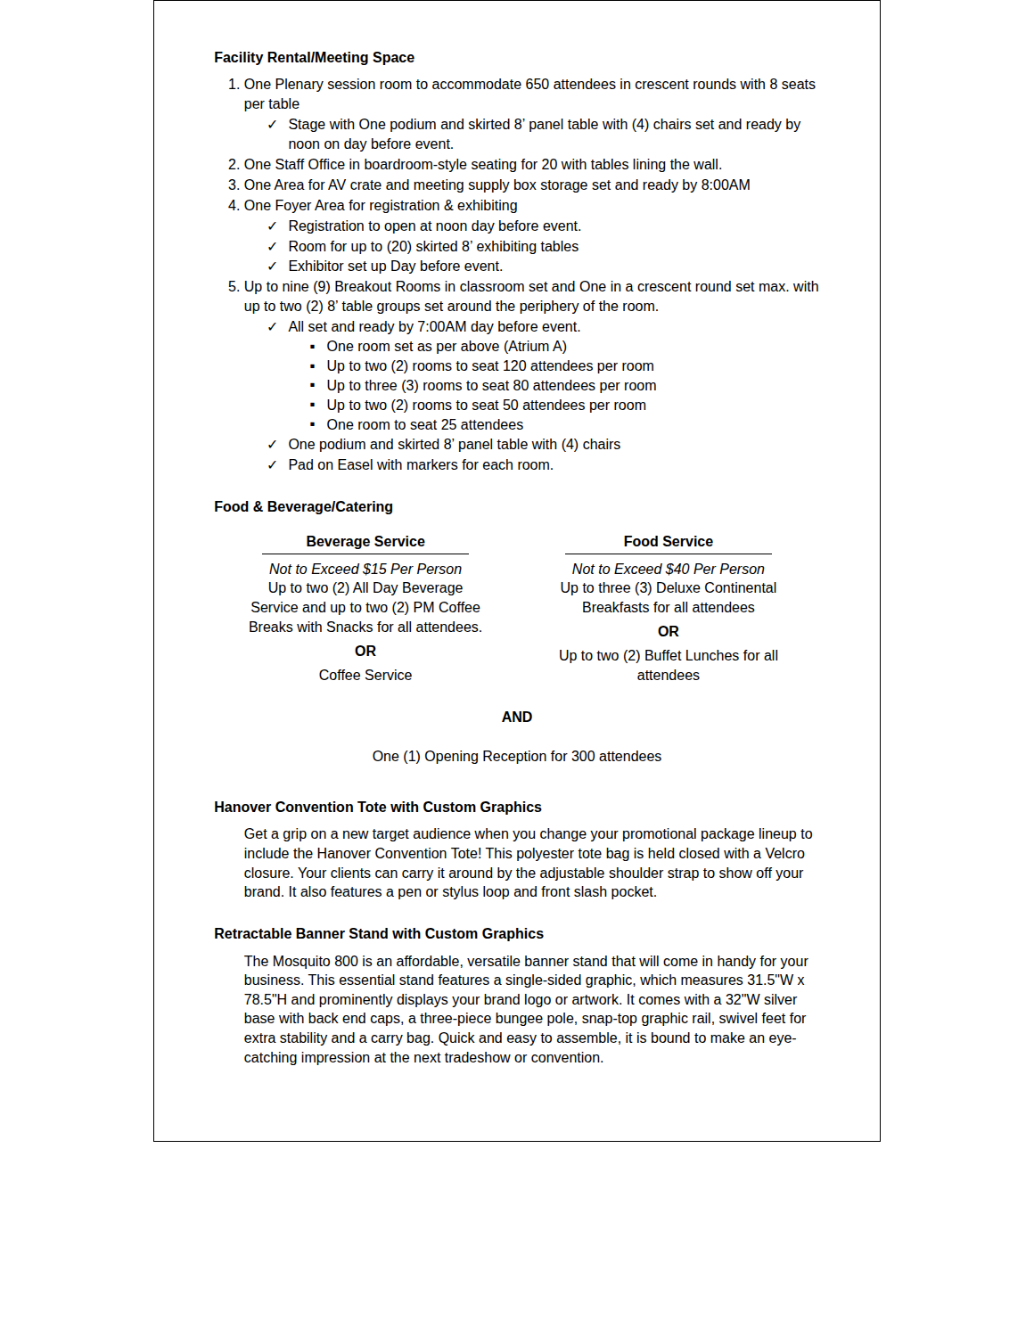Facility Rental/Meeting Space
One Plenary session room to accommodate 650 attendees in crescent rounds with 8 seats per table
Stage with One podium and skirted 8’ panel table with (4) chairs set and ready by noon on day before event.
One Staff Office in boardroom-style seating for 20 with tables lining the wall.
One Area for AV crate and meeting supply box storage set and ready by 8:00AM
One Foyer Area for registration & exhibiting
Registration to open at noon day before event.
Room for up to (20) skirted 8’ exhibiting tables
Exhibitor set up Day before event.
Up to nine (9) Breakout Rooms in classroom set and One in a crescent round set max. with up to two (2) 8’ table groups set around the periphery of the room.
All set and ready by 7:00AM day before event.
One room set as per above (Atrium A)
Up to two (2) rooms to seat 120 attendees per room
Up to three (3) rooms to seat 80 attendees per room
Up to two (2) rooms to seat 50 attendees per room
One room to seat 25 attendees
One podium and skirted 8’ panel table with (4) chairs
Pad on Easel with markers for each room.
Food & Beverage/Catering
| Beverage Service Not to Exceed $15 Per Person Up to two (2) All Day Beverage Service and up to two (2) PM Coffee Breaks with Snacks for all attendees. OR Coffee Service | Food Service Not to Exceed $40 Per Person Up to three (3) Deluxe Continental Breakfasts for all attendees OR Up to two (2) Buffet Lunches for all attendees |
AND
One (1) Opening Reception for 300 attendees
Hanover Convention Tote with Custom Graphics
Get a grip on a new target audience when you change your promotional package lineup to include the Hanover Convention Tote! This polyester tote bag is held closed with a Velcro closure. Your clients can carry it around by the adjustable shoulder strap to show off your brand. It also features a pen or stylus loop and front slash pocket.
Retractable Banner Stand with Custom Graphics
The Mosquito 800 is an affordable, versatile banner stand that will come in handy for your business. This essential stand features a single-sided graphic, which measures 31.5"W x 78.5"H and prominently displays your brand logo or artwork. It comes with a 32"W silver base with back end caps, a three-piece bungee pole, snap-top graphic rail, swivel feet for extra stability and a carry bag. Quick and easy to assemble, it is bound to make an eye-catching impression at the next tradeshow or convention.